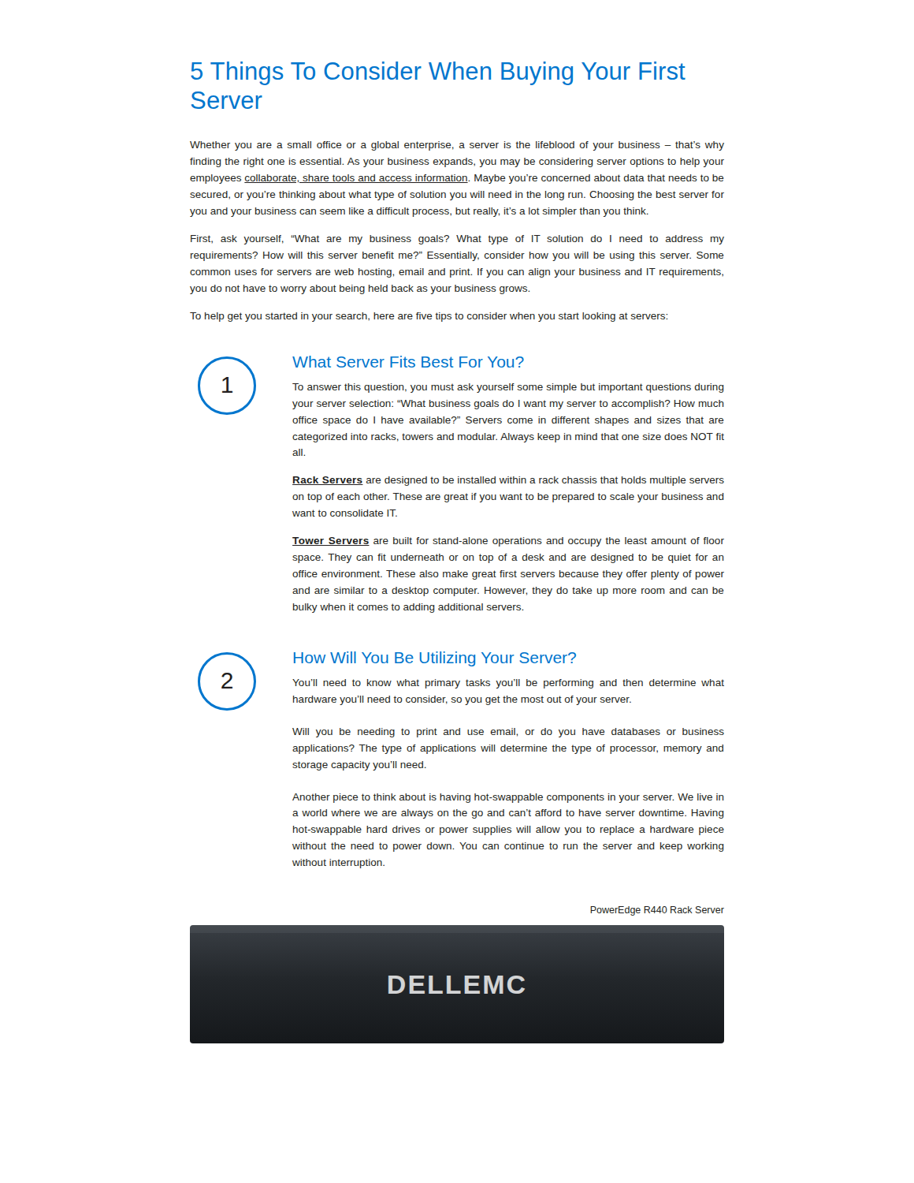5 Things To Consider When Buying Your First Server
Whether you are a small office or a global enterprise, a server is the lifeblood of your business – that’s why finding the right one is essential. As your business expands, you may be considering server options to help your employees collaborate, share tools and access information. Maybe you’re concerned about data that needs to be secured, or you’re thinking about what type of solution you will need in the long run. Choosing the best server for you and your business can seem like a difficult process, but really, it’s a lot simpler than you think.
First, ask yourself, “What are my business goals? What type of IT solution do I need to address my requirements? How will this server benefit me?” Essentially, consider how you will be using this server. Some common uses for servers are web hosting, email and print. If you can align your business and IT requirements, you do not have to worry about being held back as your business grows.
To help get you started in your search, here are five tips to consider when you start looking at servers:
1
What Server Fits Best For You?
To answer this question, you must ask yourself some simple but important questions during your server selection: “What business goals do I want my server to accomplish? How much office space do I have available?” Servers come in different shapes and sizes that are categorized into racks, towers and modular. Always keep in mind that one size does NOT fit all.
Rack Servers are designed to be installed within a rack chassis that holds multiple servers on top of each other. These are great if you want to be prepared to scale your business and want to consolidate IT.
Tower Servers are built for stand-alone operations and occupy the least amount of floor space. They can fit underneath or on top of a desk and are designed to be quiet for an office environment. These also make great first servers because they offer plenty of power and are similar to a desktop computer. However, they do take up more room and can be bulky when it comes to adding additional servers.
2
How Will You Be Utilizing Your Server?
You’ll need to know what primary tasks you’ll be performing and then determine what hardware you’ll need to consider, so you get the most out of your server.
Will you be needing to print and use email, or do you have databases or business applications? The type of applications will determine the type of processor, memory and storage capacity you’ll need.
Another piece to think about is having hot-swappable components in your server. We live in a world where we are always on the go and can’t afford to have server downtime. Having hot-swappable hard drives or power supplies will allow you to replace a hardware piece without the need to power down. You can continue to run the server and keep working without interruption.
PowerEdge R440 Rack Server